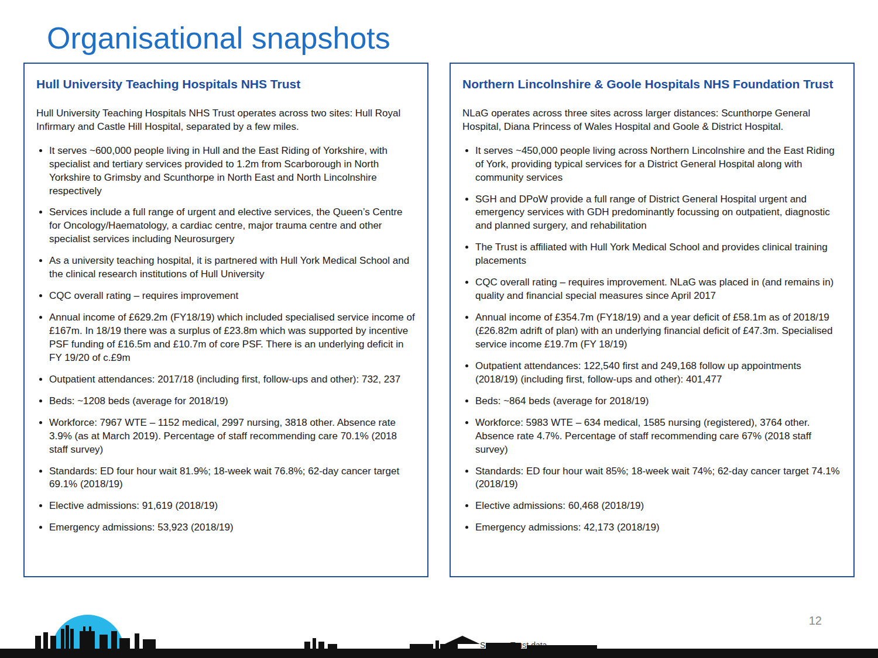Organisational snapshots
Hull University Teaching Hospitals NHS Trust
Hull University Teaching Hospitals NHS Trust operates across two sites: Hull Royal Infirmary and Castle Hill Hospital, separated by a few miles.
It serves ~600,000 people living in Hull and the East Riding of Yorkshire, with specialist and tertiary services provided to 1.2m from Scarborough in North Yorkshire to Grimsby and Scunthorpe in North East and North Lincolnshire respectively
Services include a full range of urgent and elective services, the Queen’s Centre for Oncology/Haematology, a cardiac centre, major trauma centre and other specialist services including Neurosurgery
As a university teaching hospital, it is partnered with Hull York Medical School and the clinical research institutions of Hull University
CQC overall rating – requires improvement
Annual income of £629.2m (FY18/19) which included specialised service income of £167m. In 18/19 there was a surplus of £23.8m which was supported by incentive PSF funding of £16.5m and £10.7m of core PSF. There is an underlying deficit in FY 19/20 of c.£9m
Outpatient attendances: 2017/18 (including first, follow-ups and other): 732, 237
Beds: ~1208 beds (average for 2018/19)
Workforce: 7967 WTE – 1152 medical, 2997 nursing, 3818 other. Absence rate 3.9% (as at March 2019). Percentage of staff recommending care 70.1% (2018 staff survey)
Standards: ED four hour wait 81.9%; 18-week wait 76.8%; 62-day cancer target 69.1% (2018/19)
Elective admissions: 91,619 (2018/19)
Emergency admissions: 53,923 (2018/19)
Northern Lincolnshire & Goole Hospitals NHS Foundation Trust
NLaG operates across three sites across larger distances: Scunthorpe General Hospital, Diana Princess of Wales Hospital and Goole & District Hospital.
It serves ~450,000 people living across Northern Lincolnshire and the East Riding of York, providing typical services for a District General Hospital along with community services
SGH and DPoW provide a full range of District General Hospital urgent and emergency services with GDH predominantly focussing on outpatient, diagnostic and planned surgery, and rehabilitation
The Trust is affiliated with Hull York Medical School and provides clinical training placements
CQC overall rating – requires improvement. NLaG was placed in (and remains in) quality and financial special measures since April 2017
Annual income of £354.7m (FY18/19) and a year deficit of £58.1m as of 2018/19 (£26.82m adrift of plan) with an underlying financial deficit of £47.3m. Specialised service income £19.7m (FY 18/19)
Outpatient attendances: 122,540 first and 249,168 follow up appointments (2018/19) (including first, follow-ups and other): 401,477
Beds: ~864 beds (average for 2018/19)
Workforce: 5983 WTE – 634 medical, 1585 nursing (registered), 3764 other. Absence rate 4.7%. Percentage of staff recommending care 67% (2018 staff survey)
Standards: ED four hour wait 85%; 18-week wait 74%; 62-day cancer target 74.1% (2018/19)
Elective admissions: 60,468 (2018/19)
Emergency admissions: 42,173 (2018/19)
12
Source: Trust data